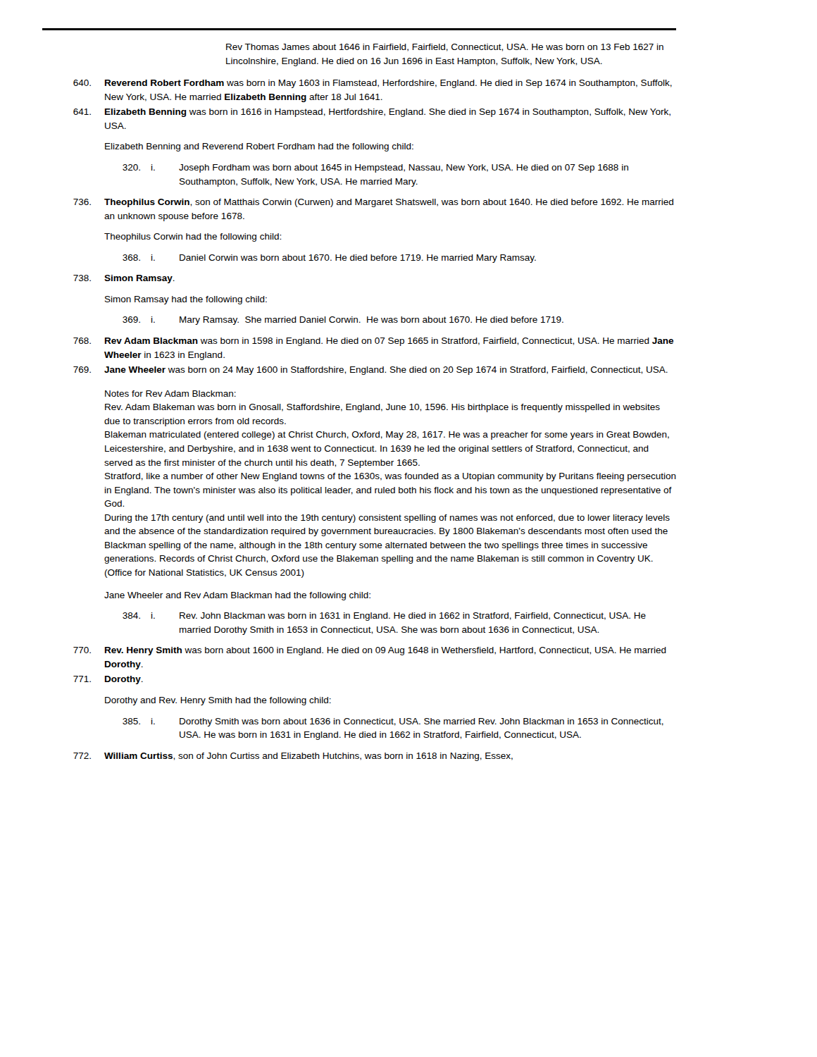Rev Thomas James about 1646 in Fairfield, Fairfield, Connecticut, USA. He was born on 13 Feb 1627 in Lincolnshire, England. He died on 16 Jun 1696 in East Hampton, Suffolk, New York, USA.
640.
Reverend Robert Fordham was born in May 1603 in Flamstead, Herfordshire, England. He died in Sep 1674 in Southampton, Suffolk, New York, USA. He married Elizabeth Benning after 18 Jul 1641.
641.
Elizabeth Benning was born in 1616 in Hampstead, Hertfordshire, England. She died in Sep 1674 in Southampton, Suffolk, New York, USA.
Elizabeth Benning and Reverend Robert Fordham had the following child:
320.
i.
Joseph Fordham was born about 1645 in Hempstead, Nassau, New York, USA. He died on 07 Sep 1688 in Southampton, Suffolk, New York, USA. He married Mary.
736.
Theophilus Corwin, son of Matthais Corwin (Curwen) and Margaret Shatswell, was born about 1640. He died before 1692. He married an unknown spouse before 1678.
Theophilus Corwin had the following child:
368.
i.
Daniel Corwin was born about 1670. He died before 1719. He married Mary Ramsay.
738.
Simon Ramsay.
Simon Ramsay had the following child:
369.
i.
Mary Ramsay. She married Daniel Corwin. He was born about 1670. He died before 1719.
768.
Rev Adam Blackman was born in 1598 in England. He died on 07 Sep 1665 in Stratford, Fairfield, Connecticut, USA. He married Jane Wheeler in 1623 in England.
769.
Jane Wheeler was born on 24 May 1600 in Staffordshire, England. She died on 20 Sep 1674 in Stratford, Fairfield, Connecticut, USA.
Notes for Rev Adam Blackman:
Rev. Adam Blakeman was born in Gnosall, Staffordshire, England, June 10, 1596. His birthplace is frequently misspelled in websites due to transcription errors from old records.
Blakeman matriculated (entered college) at Christ Church, Oxford, May 28, 1617. He was a preacher for some years in Great Bowden, Leicestershire, and Derbyshire, and in 1638 went to Connecticut. In 1639 he led the original settlers of Stratford, Connecticut, and served as the first minister of the church until his death, 7 September 1665.
Stratford, like a number of other New England towns of the 1630s, was founded as a Utopian community by Puritans fleeing persecution in England. The town's minister was also its political leader, and ruled both his flock and his town as the unquestioned representative of God.
During the 17th century (and until well into the 19th century) consistent spelling of names was not enforced, due to lower literacy levels and the absence of the standardization required by government bureaucracies. By 1800 Blakeman's descendants most often used the Blackman spelling of the name, although in the 18th century some alternated between the two spellings three times in successive generations. Records of Christ Church, Oxford use the Blakeman spelling and the name Blakeman is still common in Coventry UK. (Office for National Statistics, UK Census 2001)
Jane Wheeler and Rev Adam Blackman had the following child:
384.
i.
Rev. John Blackman was born in 1631 in England. He died in 1662 in Stratford, Fairfield, Connecticut, USA. He married Dorothy Smith in 1653 in Connecticut, USA. She was born about 1636 in Connecticut, USA.
770.
Rev. Henry Smith was born about 1600 in England. He died on 09 Aug 1648 in Wethersfield, Hartford, Connecticut, USA. He married Dorothy.
771.
Dorothy.
Dorothy and Rev. Henry Smith had the following child:
385.
i.
Dorothy Smith was born about 1636 in Connecticut, USA. She married Rev. John Blackman in 1653 in Connecticut, USA. He was born in 1631 in England. He died in 1662 in Stratford, Fairfield, Connecticut, USA.
772.
William Curtiss, son of John Curtiss and Elizabeth Hutchins, was born in 1618 in Nazing, Essex,